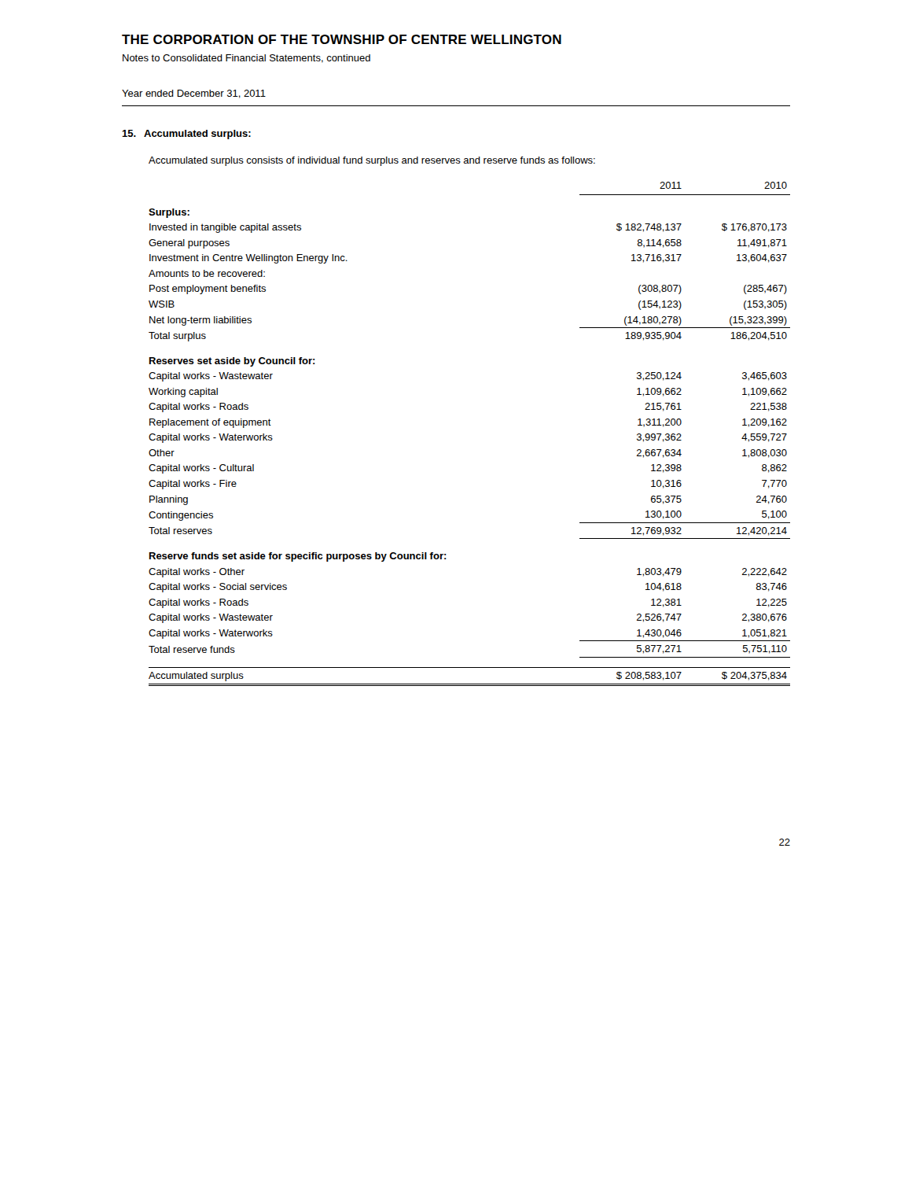THE CORPORATION OF THE TOWNSHIP OF CENTRE WELLINGTON
Notes to Consolidated Financial Statements, continued
Year ended December 31, 2011
15. Accumulated surplus:
Accumulated surplus consists of individual fund surplus and reserves and reserve funds as follows:
| | 2011 | 2010 |
| --- | --- | --- |
| Surplus: | | |
| Invested in tangible capital assets | $ 182,748,137 | $ 176,870,173 |
| General purposes | 8,114,658 | 11,491,871 |
| Investment in Centre Wellington Energy Inc. | 13,716,317 | 13,604,637 |
| Amounts to be recovered: | | |
| Post employment benefits | (308,807) | (285,467) |
| WSIB | (154,123) | (153,305) |
| Net long-term liabilities | (14,180,278) | (15,323,399) |
| Total surplus | 189,935,904 | 186,204,510 |
| Reserves set aside by Council for: | | |
| Capital works - Wastewater | 3,250,124 | 3,465,603 |
| Working capital | 1,109,662 | 1,109,662 |
| Capital works - Roads | 215,761 | 221,538 |
| Replacement of equipment | 1,311,200 | 1,209,162 |
| Capital works - Waterworks | 3,997,362 | 4,559,727 |
| Other | 2,667,634 | 1,808,030 |
| Capital works - Cultural | 12,398 | 8,862 |
| Capital works - Fire | 10,316 | 7,770 |
| Planning | 65,375 | 24,760 |
| Contingencies | 130,100 | 5,100 |
| Total reserves | 12,769,932 | 12,420,214 |
| Reserve funds set aside for specific purposes by Council for: | | |
| Capital works - Other | 1,803,479 | 2,222,642 |
| Capital works - Social services | 104,618 | 83,746 |
| Capital works - Roads | 12,381 | 12,225 |
| Capital works - Wastewater | 2,526,747 | 2,380,676 |
| Capital works - Waterworks | 1,430,046 | 1,051,821 |
| Total reserve funds | 5,877,271 | 5,751,110 |
| Accumulated surplus | $ 208,583,107 | $ 204,375,834 |
22